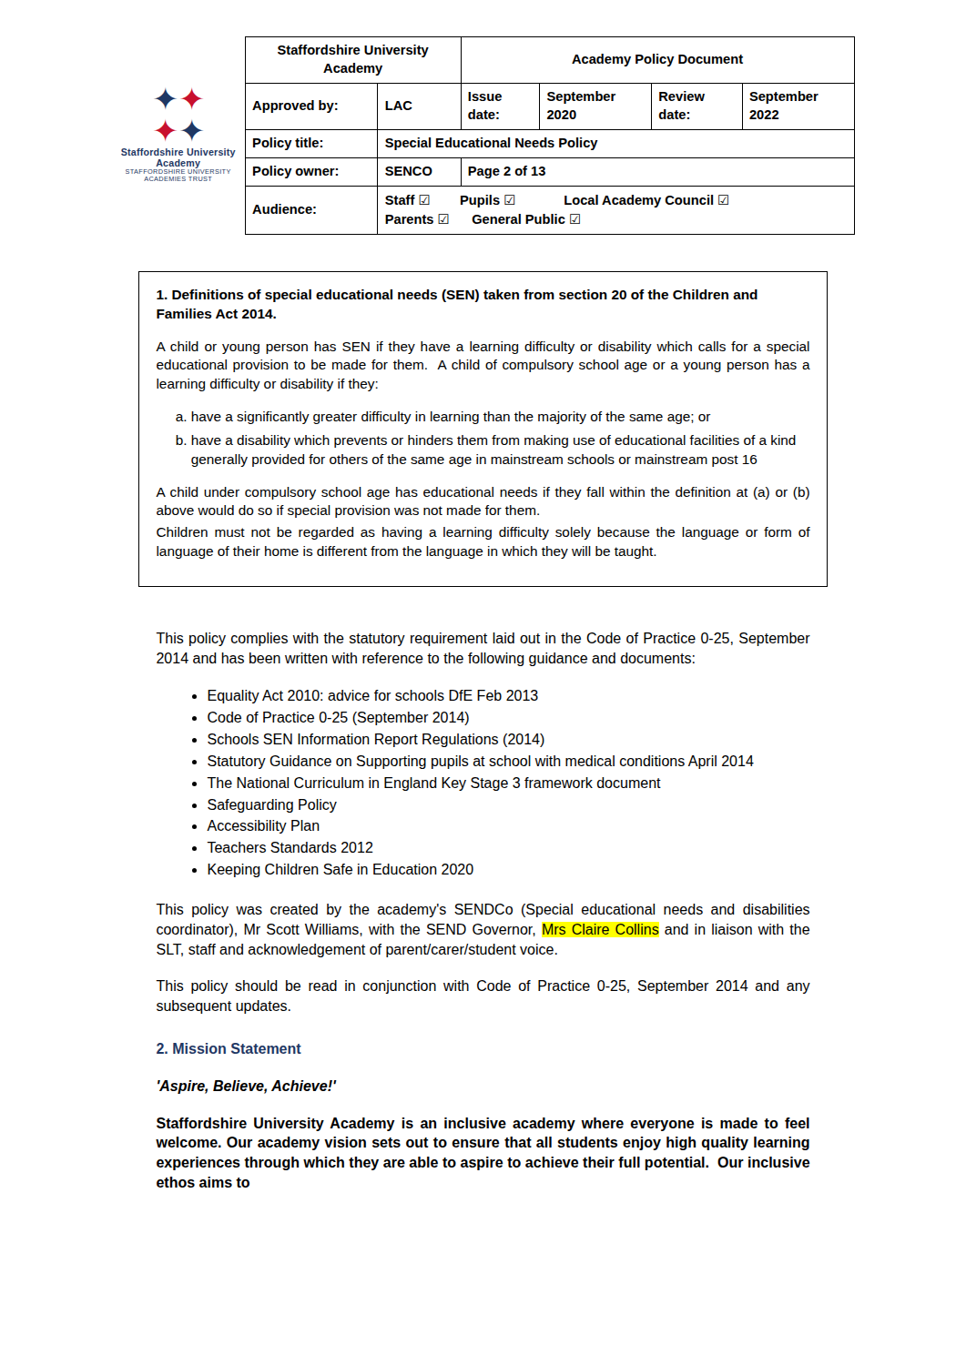| ✦ ✦ ✦ ✦ Staffordshire University Academy STAFFORDSHIRE UNIVERSITY ACADEMIES TRUST | Staffordshire University Academy | Academy Policy Document |
| Approved by: | LAC | Issue date: | September 2020 | Review date: | September 2022 |
| Policy title: | Special Educational Needs Policy |
| Policy owner: | SENCO | Page 2 of 13 |
| Audience: | Staff ☑ Pupils ☑ Local Academy Council ☑ Parents ☑ General Public ☑ |
1. Definitions of special educational needs (SEN) taken from section 20 of the Children and Families Act 2014.
A child or young person has SEN if they have a learning difficulty or disability which calls for a special educational provision to be made for them. A child of compulsory school age or a young person has a learning difficulty or disability if they:
have a significantly greater difficulty in learning than the majority of the same age; or
have a disability which prevents or hinders them from making use of educational facilities of a kind generally provided for others of the same age in mainstream schools or mainstream post 16
A child under compulsory school age has educational needs if they fall within the definition at (a) or (b) above would do so if special provision was not made for them.
Children must not be regarded as having a learning difficulty solely because the language or form of language of their home is different from the language in which they will be taught.
This policy complies with the statutory requirement laid out in the Code of Practice 0-25, September 2014 and has been written with reference to the following guidance and documents:
Equality Act 2010: advice for schools DfE Feb 2013
Code of Practice 0-25 (September 2014)
Schools SEN Information Report Regulations (2014)
Statutory Guidance on Supporting pupils at school with medical conditions April 2014
The National Curriculum in England Key Stage 3 framework document
Safeguarding Policy
Accessibility Plan
Teachers Standards 2012
Keeping Children Safe in Education 2020
This policy was created by the academy's SENDCo (Special educational needs and disabilities coordinator), Mr Scott Williams, with the SEND Governor, Mrs Claire Collins and in liaison with the SLT, staff and acknowledgement of parent/carer/student voice.
This policy should be read in conjunction with Code of Practice 0-25, September 2014 and any subsequent updates.
2. Mission Statement
'Aspire, Believe, Achieve!'
Staffordshire University Academy is an inclusive academy where everyone is made to feel welcome. Our academy vision sets out to ensure that all students enjoy high quality learning experiences through which they are able to aspire to achieve their full potential. Our inclusive ethos aims to